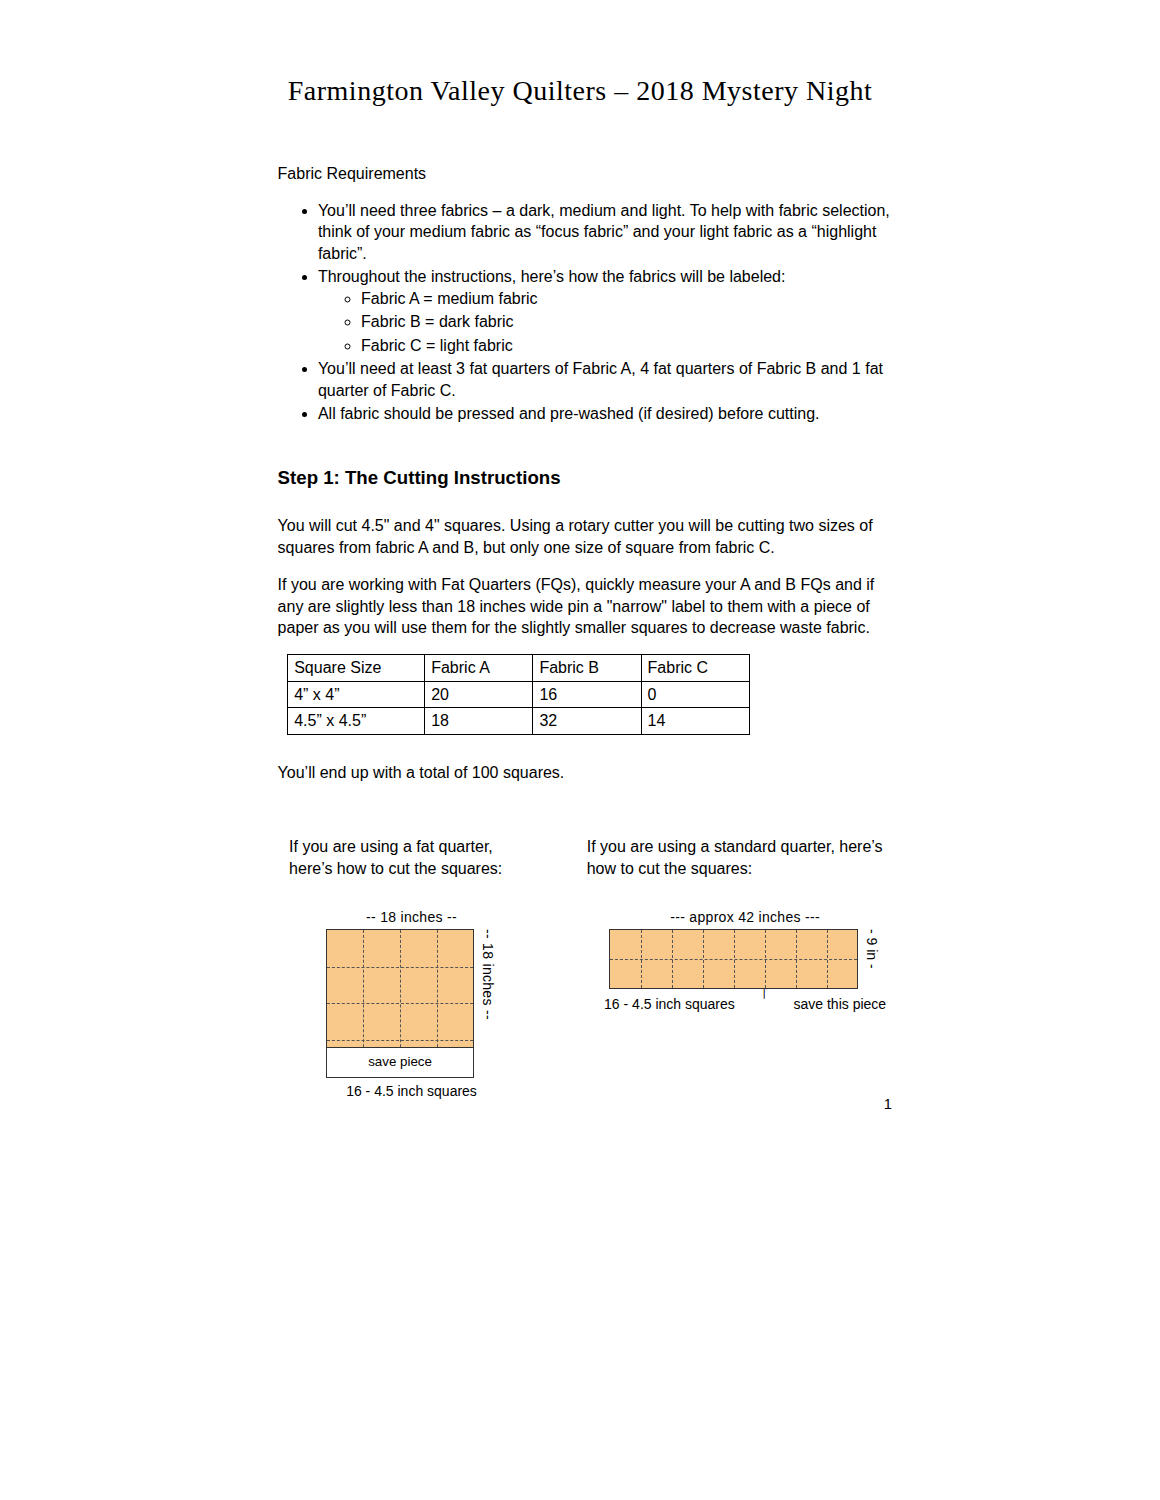Farmington Valley Quilters – 2018 Mystery Night
Fabric Requirements
You’ll need three fabrics – a dark, medium and light. To help with fabric selection, think of your medium fabric as “focus fabric” and your light fabric as a “highlight fabric”.
Throughout the instructions, here’s how the fabrics will be labeled:
Fabric A = medium fabric
Fabric B = dark fabric
Fabric C = light fabric
You’ll need at least 3 fat quarters of Fabric A, 4 fat quarters of Fabric B and 1 fat quarter of Fabric C.
All fabric should be pressed and pre-washed (if desired) before cutting.
Step 1: The Cutting Instructions
You will cut 4.5" and 4" squares. Using a rotary cutter you will be cutting two sizes of squares from fabric A and B, but only one size of square from fabric C.
If you are working with Fat Quarters (FQs), quickly measure your A and B FQs and if any are slightly less than 18 inches wide pin a "narrow" label to them with a piece of paper as you will use them for the slightly smaller squares to decrease waste fabric.
| Square Size | Fabric A | Fabric B | Fabric C |
| 4” x 4” | 20 | 16 | 0 |
| 4.5” x 4.5” | 18 | 32 | 14 |
You’ll end up with a total of 100 squares.
If you are using a fat quarter, here’s how to cut the squares:
-- 18 inches --
save piece
-- 18 inches --
16 - 4.5 inch squares
If you are using a standard quarter, here’s how to cut the squares:
--- approx 42 inches ---
- 9 in -
16 - 4.5 inch squares ↑ save this piece
1